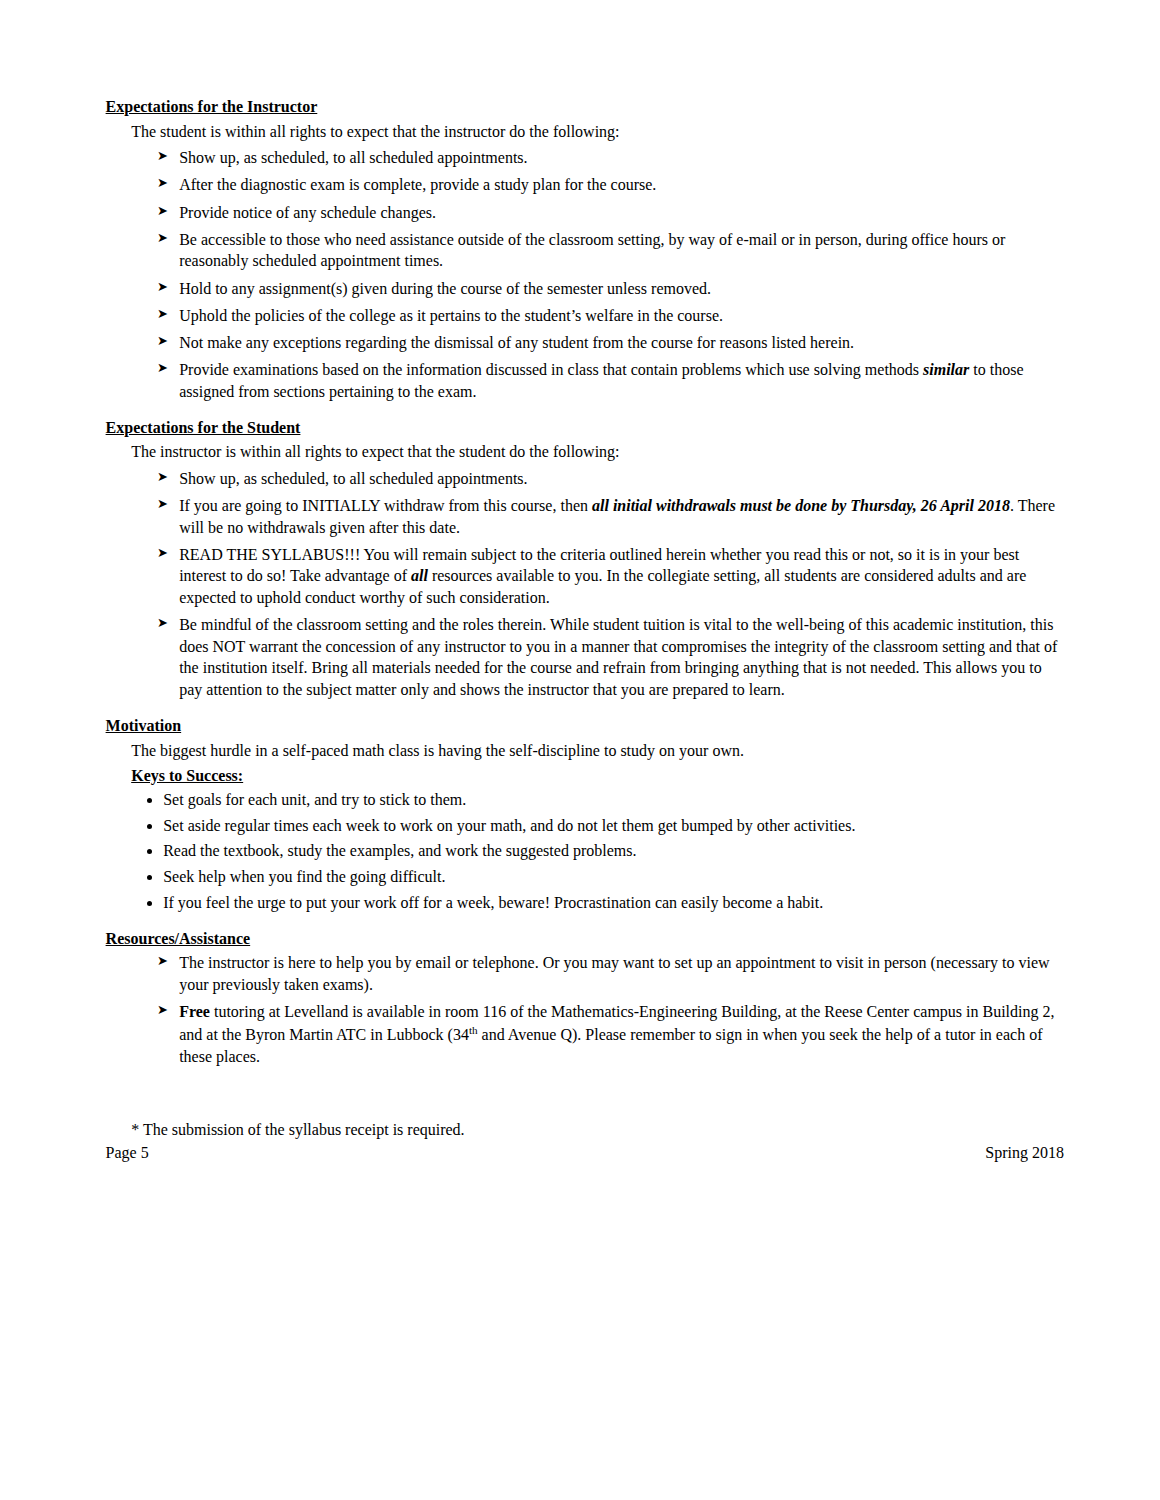Expectations for the Instructor
The student is within all rights to expect that the instructor do the following:
Show up, as scheduled, to all scheduled appointments.
After the diagnostic exam is complete, provide a study plan for the course.
Provide notice of any schedule changes.
Be accessible to those who need assistance outside of the classroom setting, by way of e-mail or in person, during office hours or reasonably scheduled appointment times.
Hold to any assignment(s) given during the course of the semester unless removed.
Uphold the policies of the college as it pertains to the student’s welfare in the course.
Not make any exceptions regarding the dismissal of any student from the course for reasons listed herein.
Provide examinations based on the information discussed in class that contain problems which use solving methods similar to those assigned from sections pertaining to the exam.
Expectations for the Student
The instructor is within all rights to expect that the student do the following:
Show up, as scheduled, to all scheduled appointments.
If you are going to INITIALLY withdraw from this course, then all initial withdrawals must be done by Thursday, 26 April 2018. There will be no withdrawals given after this date.
READ THE SYLLABUS!!! You will remain subject to the criteria outlined herein whether you read this or not, so it is in your best interest to do so! Take advantage of all resources available to you. In the collegiate setting, all students are considered adults and are expected to uphold conduct worthy of such consideration.
Be mindful of the classroom setting and the roles therein. While student tuition is vital to the well-being of this academic institution, this does NOT warrant the concession of any instructor to you in a manner that compromises the integrity of the classroom setting and that of the institution itself. Bring all materials needed for the course and refrain from bringing anything that is not needed. This allows you to pay attention to the subject matter only and shows the instructor that you are prepared to learn.
Motivation
The biggest hurdle in a self-paced math class is having the self-discipline to study on your own.
Keys to Success:
Set goals for each unit, and try to stick to them.
Set aside regular times each week to work on your math, and do not let them get bumped by other activities.
Read the textbook, study the examples, and work the suggested problems.
Seek help when you find the going difficult.
If you feel the urge to put your work off for a week, beware! Procrastination can easily become a habit.
Resources/Assistance
The instructor is here to help you by email or telephone. Or you may want to set up an appointment to visit in person (necessary to view your previously taken exams).
Free tutoring at Levelland is available in room 116 of the Mathematics-Engineering Building, at the Reese Center campus in Building 2, and at the Byron Martin ATC in Lubbock (34th and Avenue Q). Please remember to sign in when you seek the help of a tutor in each of these places.
* The submission of the syllabus receipt is required.
Page 5 Spring 2018